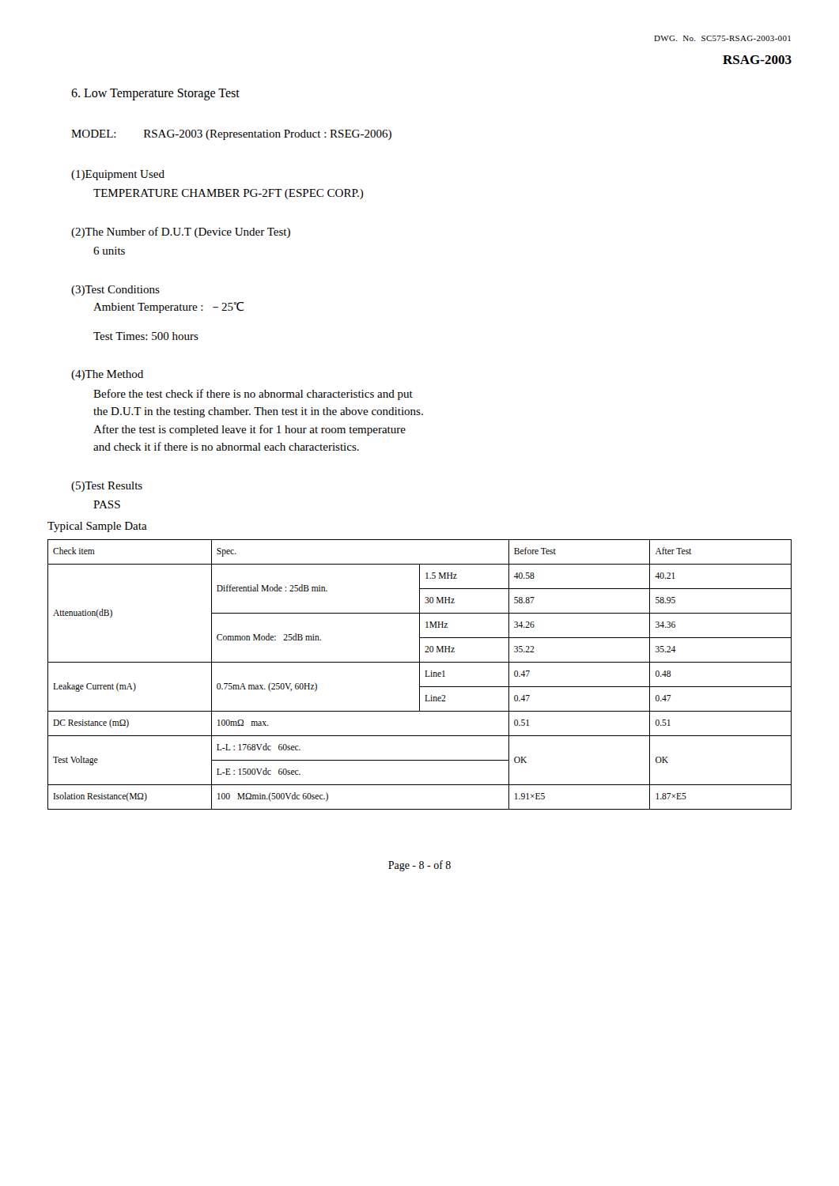DWG. No. SC575-RSAG-2003-001
RSAG-2003
6. Low Temperature Storage Test
MODEL: RSAG-2003 (Representation Product : RSEG-2006)
(1)Equipment Used
TEMPERATURE CHAMBER PG-2FT (ESPEC CORP.)
(2)The Number of D.U.T (Device Under Test)
6 units
(3)Test Conditions
Ambient Temperature : －25℃
Test Times: 500 hours
(4)The Method
Before the test check if there is no abnormal characteristics and put
the D.U.T in the testing chamber. Then test it in the above conditions.
After the test is completed leave it for 1 hour at room temperature
and check it if there is no abnormal each characteristics.
(5)Test Results
PASS
Typical Sample Data
| Check item | Spec. | Before Test | After Test |
| Attenuation(dB) | Differential Mode : 25dB min. | 1.5 MHz | 40.58 | 40.21 |
| 30 MHz | 58.87 | 58.95 |
| Common Mode: 25dB min. | 1MHz | 34.26 | 34.36 |
| 20 MHz | 35.22 | 35.24 |
| Leakage Current (mA) | 0.75mA max. (250V, 60Hz) | Line1 | 0.47 | 0.48 |
| Line2 | 0.47 | 0.47 |
| DC Resistance (mΩ) | 100mΩ max. | 0.51 | 0.51 |
| Test Voltage | L-L : 1768Vdc 60sec. | OK | OK |
| L-E : 1500Vdc 60sec. |
| Isolation Resistance(MΩ) | 100 MΩmin.(500Vdc 60sec.) | 1.91×E5 | 1.87×E5 |
Page - 8 - of 8